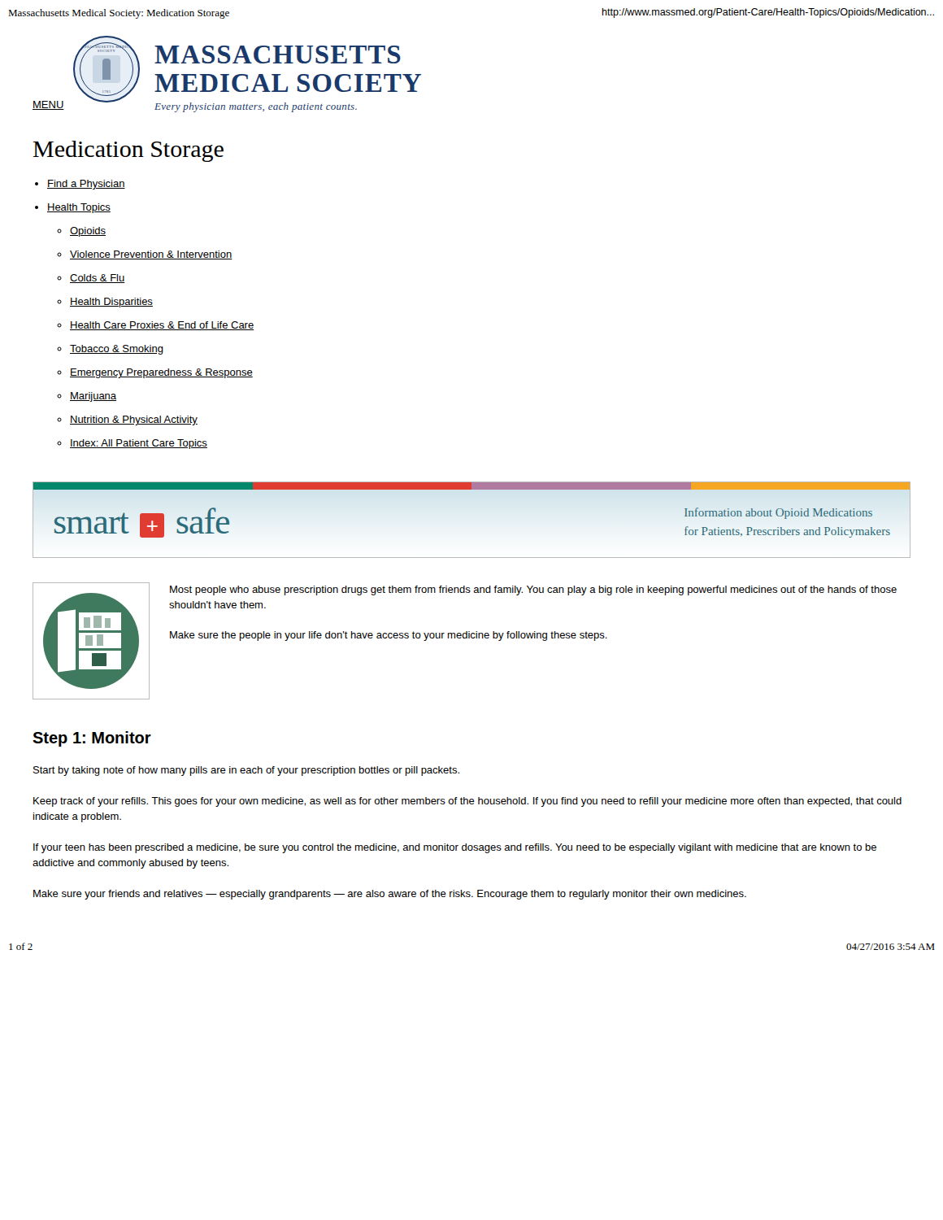Massachusetts Medical Society: Medication Storage http://www.massmed.org/Patient-Care/Health-Topics/Opioids/Medication...
MASSACHUSETTS MEDICAL SOCIETY
1781
MASSACHUSETTS
MEDICAL SOCIETY
Every physician matters, each patient counts.
MENU
Medication Storage
Find a Physician
Health Topics
Opioids
Violence Prevention & Intervention
Colds & Flu
Health Disparities
Health Care Proxies & End of Life Care
Tobacco & Smoking
Emergency Preparedness & Response
Marijuana
Nutrition & Physical Activity
Index: All Patient Care Topics
smart + safe
Information about Opioid Medications
for Patients, Prescribers and Policymakers
Most people who abuse prescription drugs get them from friends and family. You can play a big role in keeping powerful medicines out of the hands of those shouldn't have them.
Make sure the people in your life don't have access to your medicine by following these steps.
Step 1: Monitor
Start by taking note of how many pills are in each of your prescription bottles or pill packets.
Keep track of your refills. This goes for your own medicine, as well as for other members of the household. If you find you need to refill your medicine more often than expected, that could indicate a problem.
If your teen has been prescribed a medicine, be sure you control the medicine, and monitor dosages and refills. You need to be especially vigilant with medicine that are known to be addictive and commonly abused by teens.
Make sure your friends and relatives — especially grandparents — are also aware of the risks. Encourage them to regularly monitor their own medicines.
1 of 2 04/27/2016 3:54 AM